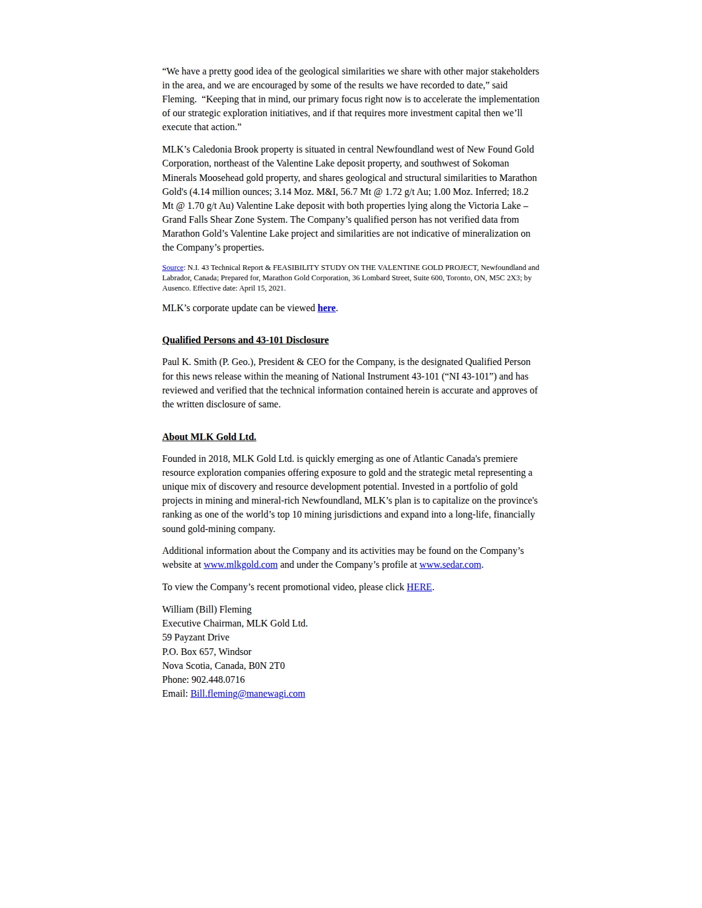“We have a pretty good idea of the geological similarities we share with other major stakeholders in the area, and we are encouraged by some of the results we have recorded to date,” said Fleming. “Keeping that in mind, our primary focus right now is to accelerate the implementation of our strategic exploration initiatives, and if that requires more investment capital then we’ll execute that action.”
MLK’s Caledonia Brook property is situated in central Newfoundland west of New Found Gold Corporation, northeast of the Valentine Lake deposit property, and southwest of Sokoman Minerals Moosehead gold property, and shares geological and structural similarities to Marathon Gold's (4.14 million ounces; 3.14 Moz. M&I, 56.7 Mt @ 1.72 g/t Au; 1.00 Moz. Inferred; 18.2 Mt @ 1.70 g/t Au) Valentine Lake deposit with both properties lying along the Victoria Lake – Grand Falls Shear Zone System. The Company’s qualified person has not verified data from Marathon Gold’s Valentine Lake project and similarities are not indicative of mineralization on the Company’s properties.
Source: N.I. 43 Technical Report & FEASIBILITY STUDY ON THE VALENTINE GOLD PROJECT, Newfoundland and Labrador, Canada; Prepared for, Marathon Gold Corporation, 36 Lombard Street, Suite 600, Toronto, ON, M5C 2X3; by Ausenco. Effective date: April 15, 2021.
MLK’s corporate update can be viewed here.
Qualified Persons and 43-101 Disclosure
Paul K. Smith (P. Geo.), President & CEO for the Company, is the designated Qualified Person for this news release within the meaning of National Instrument 43-101 (“NI 43-101”) and has reviewed and verified that the technical information contained herein is accurate and approves of the written disclosure of same.
About MLK Gold Ltd.
Founded in 2018, MLK Gold Ltd. is quickly emerging as one of Atlantic Canada's premiere resource exploration companies offering exposure to gold and the strategic metal representing a unique mix of discovery and resource development potential. Invested in a portfolio of gold projects in mining and mineral-rich Newfoundland, MLK’s plan is to capitalize on the province's ranking as one of the world’s top 10 mining jurisdictions and expand into a long-life, financially sound gold-mining company.
Additional information about the Company and its activities may be found on the Company’s website at www.mlkgold.com and under the Company’s profile at www.sedar.com.
To view the Company’s recent promotional video, please click HERE.
William (Bill) Fleming
Executive Chairman, MLK Gold Ltd.
59 Payzant Drive
P.O. Box 657, Windsor
Nova Scotia, Canada, B0N 2T0
Phone: 902.448.0716
Email: Bill.fleming@manewagi.com